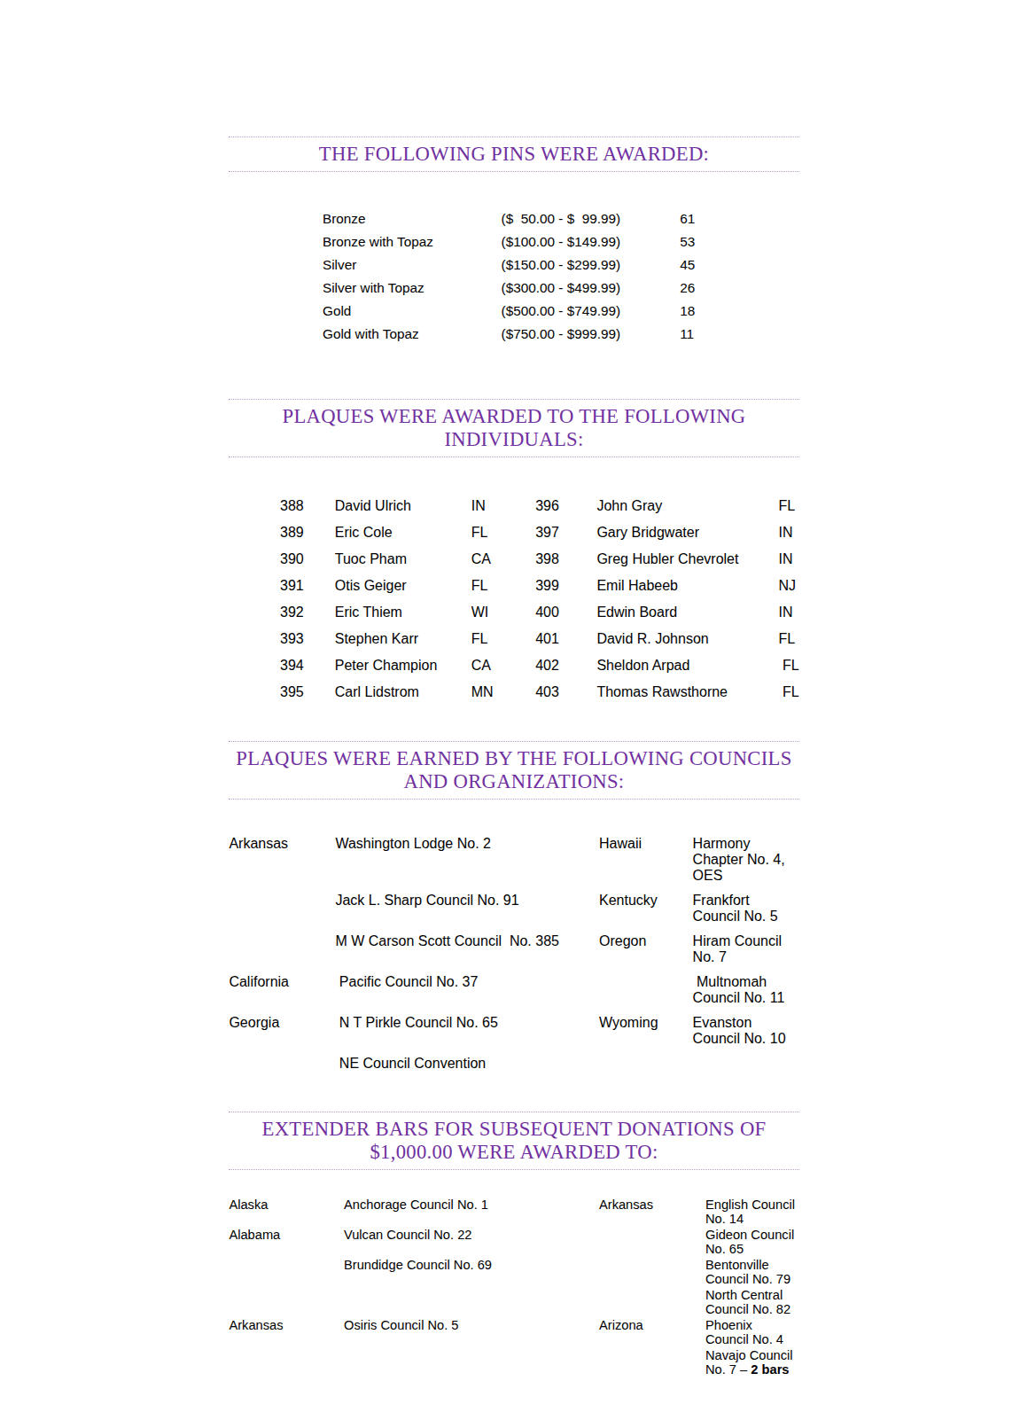THE FOLLOWING PINS WERE AWARDED:
| Bronze | ($ 50.00 - $ 99.99) | 61 |
| Bronze with Topaz | ($100.00 - $149.99) | 53 |
| Silver | ($150.00 - $299.99) | 45 |
| Silver with Topaz | ($300.00 - $499.99) | 26 |
| Gold | ($500.00 - $749.99) | 18 |
| Gold with Topaz | ($750.00 - $999.99) | 11 |
PLAQUES WERE AWARDED TO THE FOLLOWING INDIVIDUALS:
| 388 | David Ulrich | IN | 396 | John Gray | FL |
| 389 | Eric Cole | FL | 397 | Gary Bridgwater | IN |
| 390 | Tuoc Pham | CA | 398 | Greg Hubler Chevrolet | IN |
| 391 | Otis Geiger | FL | 399 | Emil Habeeb | NJ |
| 392 | Eric Thiem | WI | 400 | Edwin Board | IN |
| 393 | Stephen Karr | FL | 401 | David R. Johnson | FL |
| 394 | Peter Champion | CA | 402 | Sheldon Arpad | FL |
| 395 | Carl Lidstrom | MN | 403 | Thomas Rawsthorne | FL |
PLAQUES WERE EARNED BY THE FOLLOWING COUNCILS AND ORGANIZATIONS:
| Arkansas | Washington Lodge No. 2 | Hawaii | Harmony Chapter No. 4, OES |
| | Jack L. Sharp Council No. 91 | Kentucky | Frankfort Council No. 5 |
| | M W Carson Scott Council No. 385 | Oregon | Hiram Council No. 7 |
| California | Pacific Council No. 37 | | Multnomah Council No. 11 |
| Georgia | N T Pirkle Council No. 65 | Wyoming | Evanston Council No. 10 |
| | NE Council Convention | | |
EXTENDER BARS FOR SUBSEQUENT DONATIONS OF $1,000.00 WERE AWARDED TO:
| Alaska | Anchorage Council No. 1 | Arkansas | English Council No. 14 |
| Alabama | Vulcan Council No. 22 | | Gideon Council No. 65 |
| | Brundidge Council No. 69 | | Bentonville Council No. 79 |
| | | | North Central Council No. 82 |
| Arkansas | Osiris Council No. 5 | Arizona | Phoenix Council No. 4 |
| | | | Navajo Council No. 7 – 2 bars |